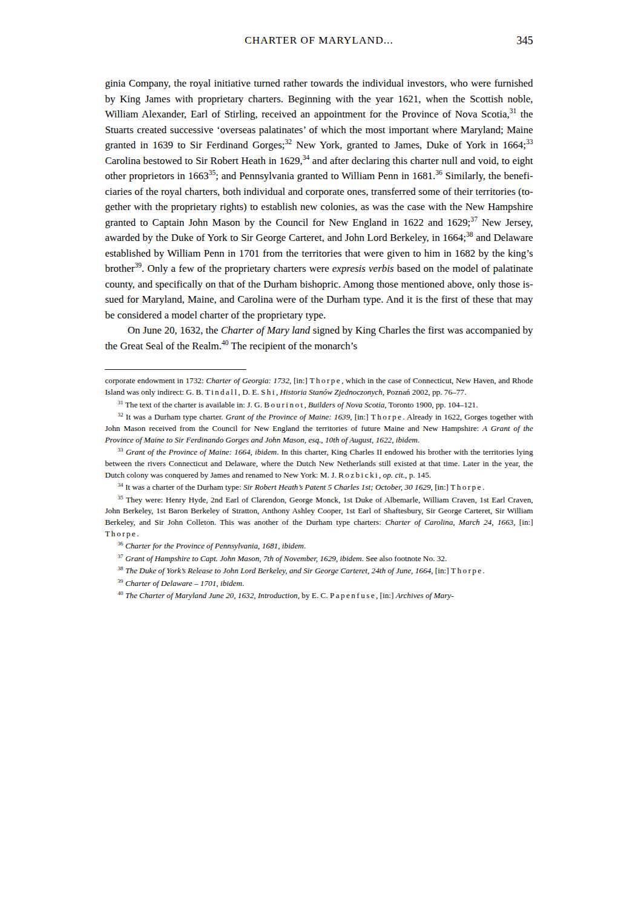Charter of Maryland... 345
ginia Company, the royal initiative turned rather towards the individual investors, who were furnished by King James with proprietary charters. Beginning with the year 1621, when the Scottish noble, William Alexander, Earl of Stirling, received an appointment for the Province of Nova Scotia,31 the Stuarts created successive ‘overseas palatinates’ of which the most important where Maryland; Maine granted in 1639 to Sir Ferdinand Gorges;32 New York, granted to James, Duke of York in 1664;33 Carolina bestowed to Sir Robert Heath in 1629,34 and after declaring this charter null and void, to eight other proprietors in 166335; and Pennsylvania granted to William Penn in 1681.36 Similarly, the beneficiaries of the royal charters, both individual and corporate ones, transferred some of their territories (together with the proprietary rights) to establish new colonies, as was the case with the New Hampshire granted to Captain John Mason by the Council for New England in 1622 and 1629;37 New Jersey, awarded by the Duke of York to Sir George Carteret, and John Lord Berkeley, in 1664;38 and Delaware established by William Penn in 1701 from the territories that were given to him in 1682 by the king’s brother39. Only a few of the proprietary charters were expresis verbis based on the model of palatinate county, and specifically on that of the Durham bishopric. Among those mentioned above, only those issued for Maryland, Maine, and Carolina were of the Durham type. And it is the first of these that may be considered a model charter of the proprietary type.
On June 20, 1632, the Charter of Mary land signed by King Charles the first was accompanied by the Great Seal of the Realm.40 The recipient of the monarch’s
corporate endowment in 1732: Charter of Georgia: 1732, [in:] Thorpe, which in the case of Connecticut, New Haven, and Rhode Island was only indirect: G. B. Tindall, D. E. Shi, Historia Stanów Zjednoczonych, Poznań 2002, pp. 76–77.
31 The text of the charter is available in: J. G. Bourinot, Builders of Nova Scotia, Toronto 1900, pp. 104–121.
32 It was a Durham type charter. Grant of the Province of Maine: 1639, [in:] Thorpe. Already in 1622, Gorges together with John Mason received from the Council for New England the territories of future Maine and New Hampshire: A Grant of the Province of Maine to Sir Ferdinando Gorges and John Mason, esq., 10th of August, 1622, ibidem.
33 Grant of the Province of Maine: 1664, ibidem. In this charter, King Charles II endowed his brother with the territories lying between the rivers Connecticut and Delaware, where the Dutch New Netherlands still existed at that time. Later in the year, the Dutch colony was conquered by James and renamed to New York: M. J. Rozbicki, op. cit., p. 145.
34 It was a charter of the Durham type: Sir Robert Heath’s Patent 5 Charles 1st; October, 30 1629, [in:] Thorpe.
35 They were: Henry Hyde, 2nd Earl of Clarendon, George Monck, 1st Duke of Albemarle, William Craven, 1st Earl Craven, John Berkeley, 1st Baron Berkeley of Stratton, Anthony Ashley Cooper, 1st Earl of Shaftesbury, Sir George Carteret, Sir William Berkeley, and Sir John Colleton. This was another of the Durham type charters: Charter of Carolina, March 24, 1663, [in:] Thorpe.
36 Charter for the Province of Pennsylvania, 1681, ibidem.
37 Grant of Hampshire to Capt. John Mason, 7th of November, 1629, ibidem. See also footnote No. 32.
38 The Duke of York’s Release to John Lord Berkeley, and Sir George Carteret, 24th of June, 1664, [in:] Thorpe.
39 Charter of Delaware – 1701, ibidem.
40 The Charter of Maryland June 20, 1632, Introduction, by E. C. Papenfuse, [in:] Archives of Mary-